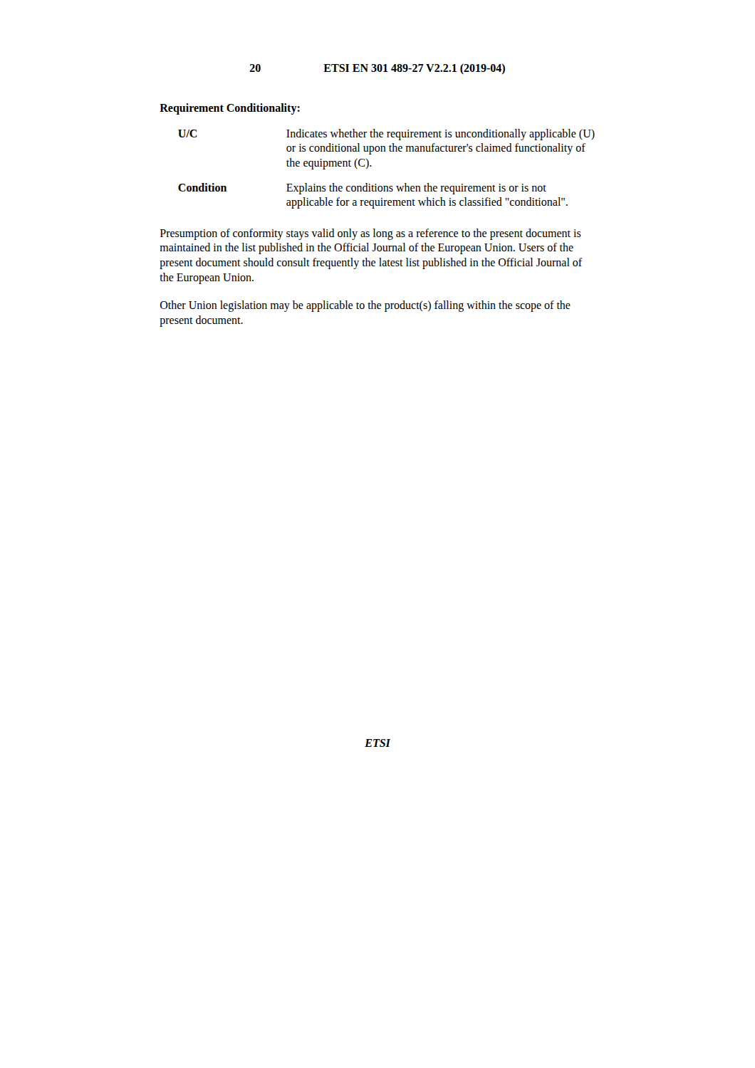20 ETSI EN 301 489-27 V2.2.1 (2019-04)
Requirement Conditionality:
U/C
Indicates whether the requirement is unconditionally applicable (U) or is conditional upon the manufacturer's claimed functionality of the equipment (C).
Condition
Explains the conditions when the requirement is or is not applicable for a requirement which is classified "conditional".
Presumption of conformity stays valid only as long as a reference to the present document is maintained in the list published in the Official Journal of the European Union. Users of the present document should consult frequently the latest list published in the Official Journal of the European Union.
Other Union legislation may be applicable to the product(s) falling within the scope of the present document.
ETSI